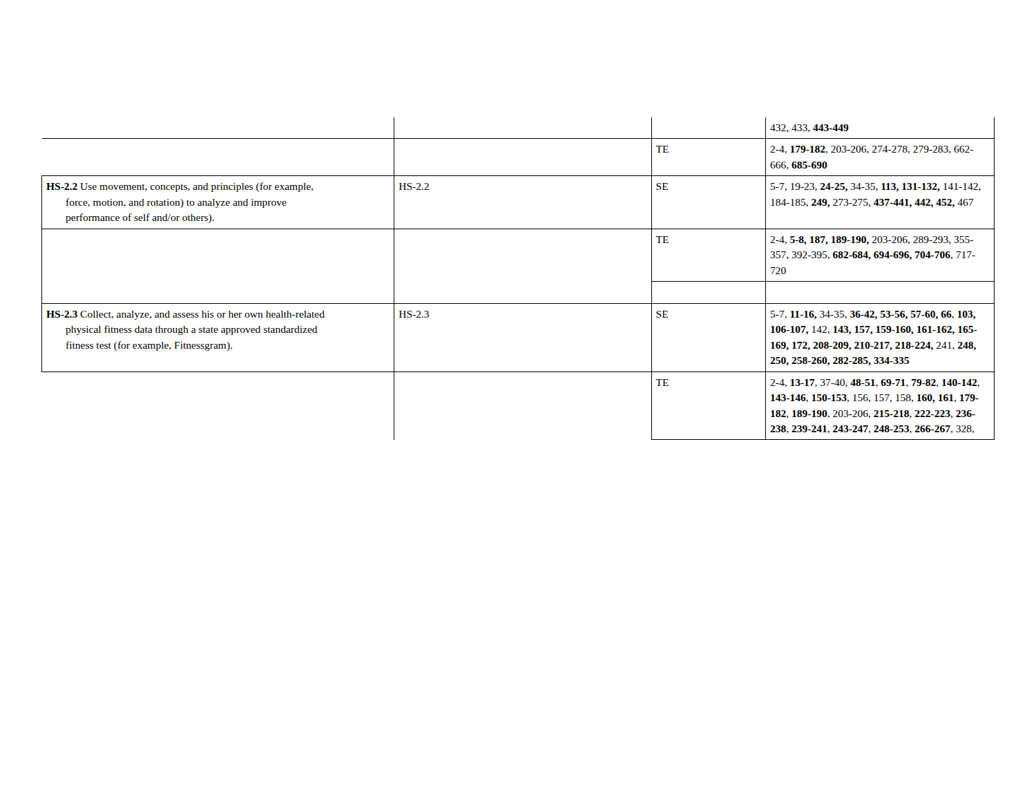| | | | 432, 433, 443-449 |
| | | TE | 2-4, 179-182 , 203-206, 274-278, 279-283, 662-666, 685-690 |
| HS-2.2 Use movement, concepts, and principles (for example, force, motion, and rotation) to analyze and improve performance of self and/or others). | HS-2.2 | SE | 5-7, 19-23, 24-25, 34-35, 113, 131-132, 141-142, 184-185, 249, 273-275, 437-441, 442, 452, 467 |
| | | TE | 2-4, 5-8, 187, 189-190, 203-206, 289-293, 355-357, 392-395, 682-684, 694-696, 704-706 , 717-720 |
| HS-2.3 Collect, analyze, and assess his or her own health-related physical fitness data through a state approved standardized fitness test (for example, Fitnessgram). | HS-2.3 | SE | 5-7, 11-16, 34-35, 36-42, 53-56, 57-60, 66 , 103, 106-107, 142, 143, 157, 159-160, 161-162, 165-169, 172, 208-209, 210-217, 218-224, 241, 248, 250, 258-260, 282-285, 334-335 |
| | | TE | 2-4, 13-17 , 37-40, 48-51 , 69-71 , 79-82 , 140-142 , 143-146 , 150-153 , 156, 157, 158, 160, 161 , 179-182 , 189-190 , 203-206, 215-218 , 222-223 , 236-238 , 239-241 , 243-247 , 248-253 , 266-267 , 328, |